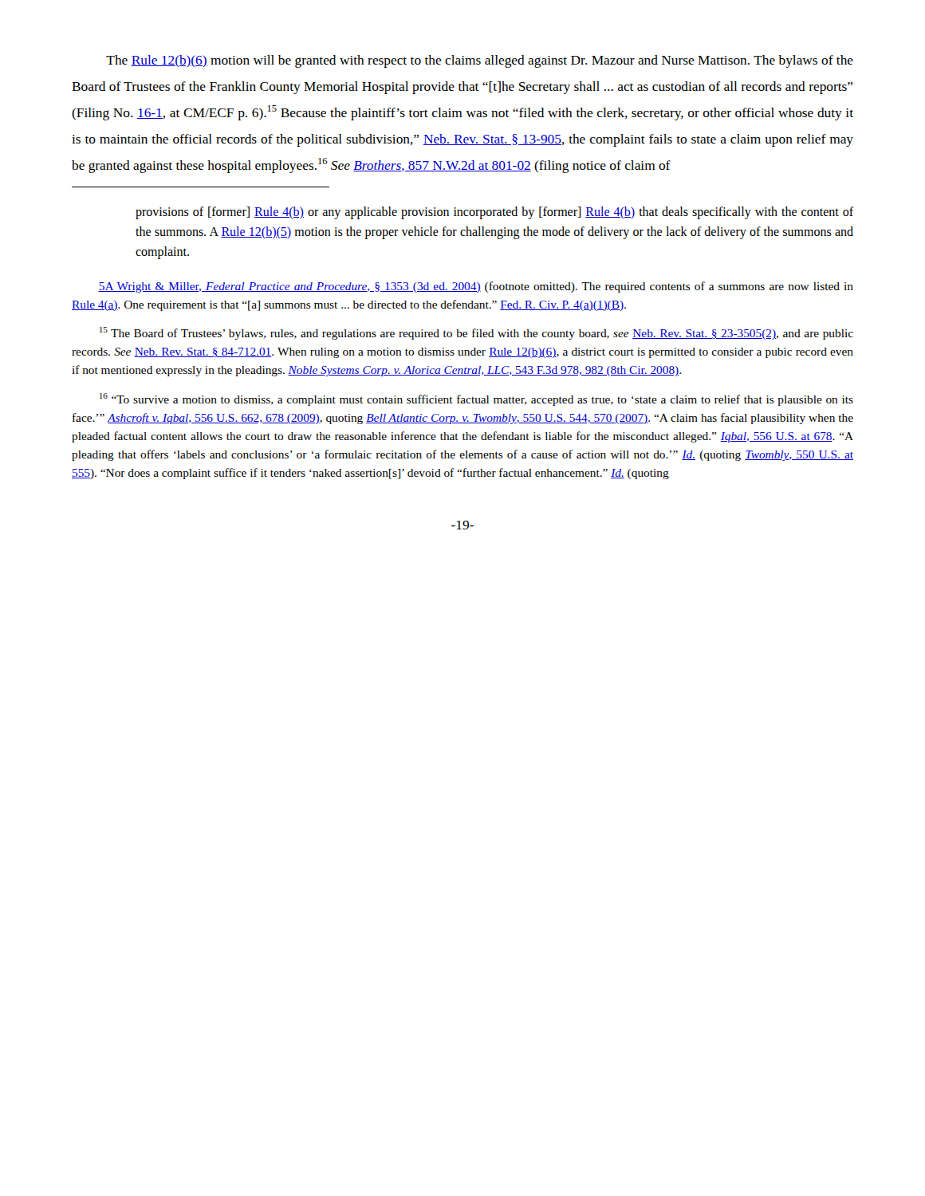The Rule 12(b)(6) motion will be granted with respect to the claims alleged against Dr. Mazour and Nurse Mattison. The bylaws of the Board of Trustees of the Franklin County Memorial Hospital provide that “[t]he Secretary shall ... act as custodian of all records and reports” (Filing No. 16-1, at CM/ECF p. 6).15 Because the plaintiff’s tort claim was not “filed with the clerk, secretary, or other official whose duty it is to maintain the official records of the political subdivision,” Neb. Rev. Stat. § 13-905, the complaint fails to state a claim upon relief may be granted against these hospital employees.16 See Brothers, 857 N.W.2d at 801-02 (filing notice of claim of
provisions of [former] Rule 4(b) or any applicable provision incorporated by [former] Rule 4(b) that deals specifically with the content of the summons. A Rule 12(b)(5) motion is the proper vehicle for challenging the mode of delivery or the lack of delivery of the summons and complaint.
5A Wright & Miller, Federal Practice and Procedure, § 1353 (3d ed. 2004) (footnote omitted). The required contents of a summons are now listed in Rule 4(a). One requirement is that “[a] summons must ... be directed to the defendant.” Fed. R. Civ. P. 4(a)(1)(B).
15 The Board of Trustees’ bylaws, rules, and regulations are required to be filed with the county board, see Neb. Rev. Stat. § 23-3505(2), and are public records. See Neb. Rev. Stat. § 84-712.01. When ruling on a motion to dismiss under Rule 12(b)(6), a district court is permitted to consider a pubic record even if not mentioned expressly in the pleadings. Noble Systems Corp. v. Alorica Central, LLC, 543 F.3d 978, 982 (8th Cir. 2008).
16 “To survive a motion to dismiss, a complaint must contain sufficient factual matter, accepted as true, to ‘state a claim to relief that is plausible on its face.’” Ashcroft v. Iqbal, 556 U.S. 662, 678 (2009), quoting Bell Atlantic Corp. v. Twombly, 550 U.S. 544, 570 (2007). “A claim has facial plausibility when the pleaded factual content allows the court to draw the reasonable inference that the defendant is liable for the misconduct alleged.” Iqbal, 556 U.S. at 678. “A pleading that offers ‘labels and conclusions’ or ‘a formulaic recitation of the elements of a cause of action will not do.’” Id. (quoting Twombly, 550 U.S. at 555). “Nor does a complaint suffice if it tenders ‘naked assertion[s]’ devoid of “further factual enhancement.” Id. (quoting
-19-